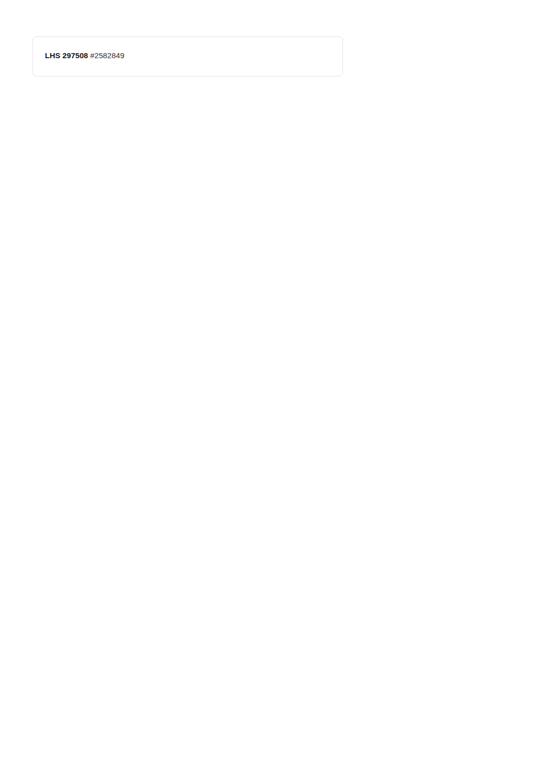LHS 297508 #2582849